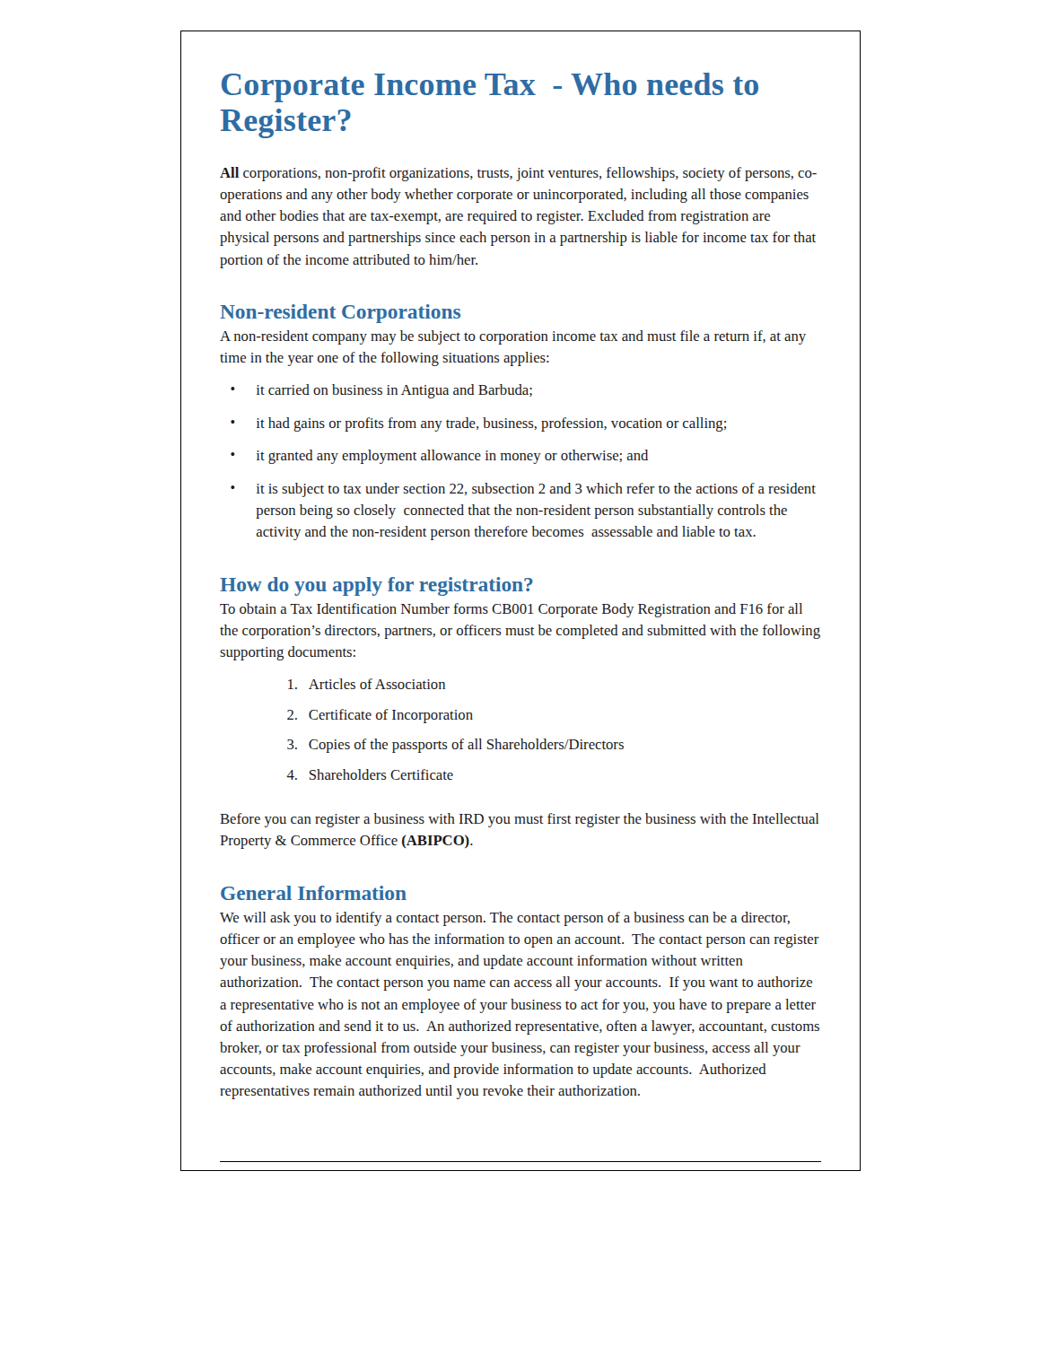Corporate Income Tax - Who needs to Register?
All corporations, non-profit organizations, trusts, joint ventures, fellowships, society of persons, co-operations and any other body whether corporate or unincorporated, including all those companies and other bodies that are tax-exempt, are required to register. Excluded from registration are physical persons and partnerships since each person in a partnership is liable for income tax for that portion of the income attributed to him/her.
Non-resident Corporations
A non-resident company may be subject to corporation income tax and must file a return if, at any time in the year one of the following situations applies:
it carried on business in Antigua and Barbuda;
it had gains or profits from any trade, business, profession, vocation or calling;
it granted any employment allowance in money or otherwise; and
it is subject to tax under section 22, subsection 2 and 3 which refer to the actions of a resident person being so closely connected that the non-resident person substantially controls the activity and the non-resident person therefore becomes assessable and liable to tax.
How do you apply for registration?
To obtain a Tax Identification Number forms CB001 Corporate Body Registration and F16 for all the corporation’s directors, partners, or officers must be completed and submitted with the following supporting documents:
Articles of Association
Certificate of Incorporation
Copies of the passports of all Shareholders/Directors
Shareholders Certificate
Before you can register a business with IRD you must first register the business with the Intellectual Property & Commerce Office (ABIPCO).
General Information
We will ask you to identify a contact person. The contact person of a business can be a director, officer or an employee who has the information to open an account. The contact person can register your business, make account enquiries, and update account information without written authorization. The contact person you name can access all your accounts. If you want to authorize a representative who is not an employee of your business to act for you, you have to prepare a letter of authorization and send it to us. An authorized representative, often a lawyer, accountant, customs broker, or tax professional from outside your business, can register your business, access all your accounts, make account enquiries, and provide information to update accounts. Authorized representatives remain authorized until you revoke their authorization.